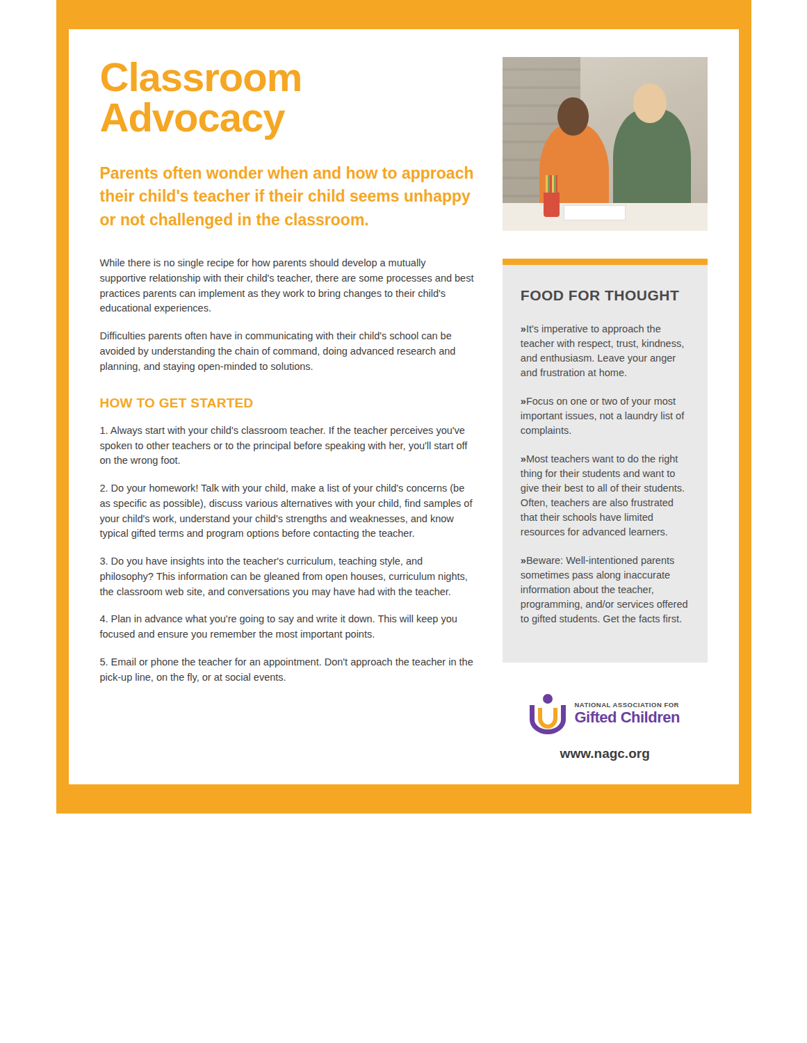Classroom
Advocacy
Parents often wonder when and how to approach their child's teacher if their child seems unhappy or not challenged in the classroom.
While there is no single recipe for how parents should develop a mutually supportive relationship with their child's teacher, there are some processes and best practices parents can implement as they work to bring changes to their child's educational experiences.
Difficulties parents often have in communicating with their child's school can be avoided by understanding the chain of command, doing advanced research and planning, and staying open-minded to solutions.
HOW TO GET STARTED
1. Always start with your child's classroom teacher. If the teacher perceives you've spoken to other teachers or to the principal before speaking with her, you'll start off on the wrong foot.
2. Do your homework! Talk with your child, make a list of your child's concerns (be as specific as possible), discuss various alternatives with your child, find samples of your child's work, understand your child's strengths and weaknesses, and know typical gifted terms and program options before contacting the teacher.
3. Do you have insights into the teacher's curriculum, teaching style, and philosophy? This information can be gleaned from open houses, curriculum nights, the classroom web site, and conversations you may have had with the teacher.
4. Plan in advance what you're going to say and write it down. This will keep you focused and ensure you remember the most important points.
5. Email or phone the teacher for an appointment. Don't approach the teacher in the pick-up line, on the fly, or at social events.
FOOD FOR THOUGHT
It's imperative to approach the teacher with respect, trust, kindness, and enthusiasm. Leave your anger and frustration at home.
Focus on one or two of your most important issues, not a laundry list of complaints.
Most teachers want to do the right thing for their students and want to give their best to all of their students. Often, teachers are also frustrated that their schools have limited resources for advanced learners.
Beware: Well-intentioned parents sometimes pass along inaccurate information about the teacher, programming, and/or services offered to gifted students. Get the facts first.
NATIONAL ASSOCIATION FOR
Gifted Children
www.nagc.org